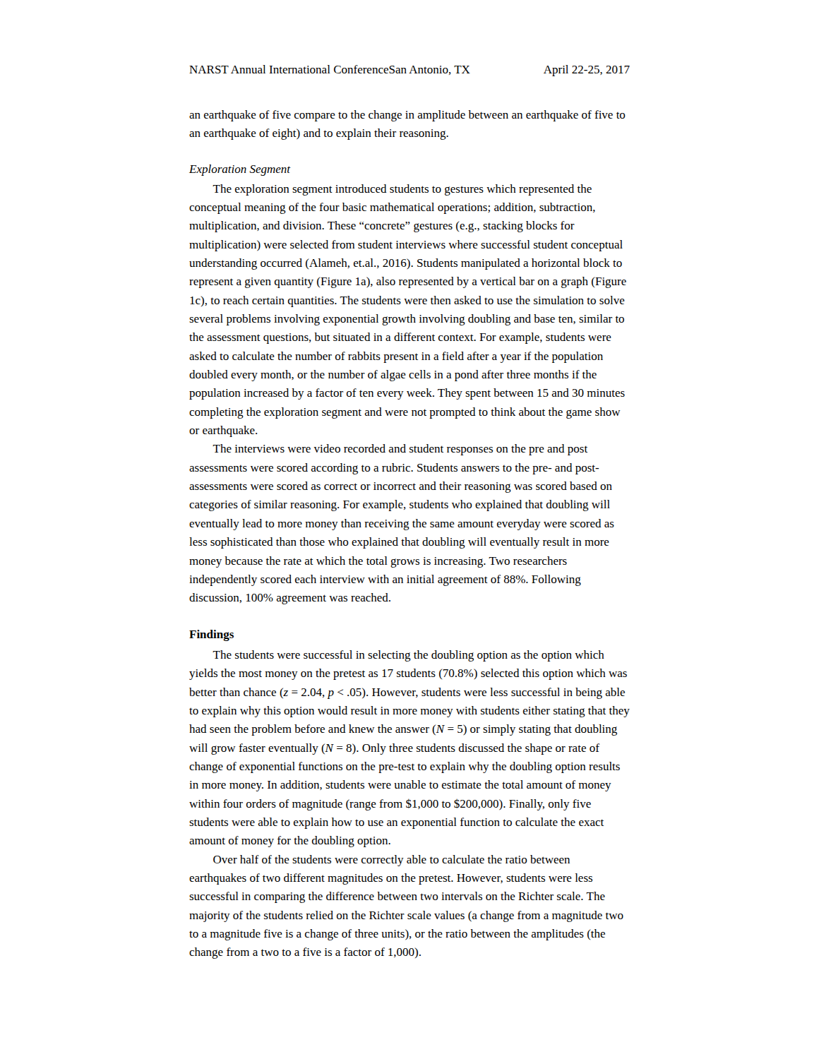NARST Annual International ConferenceSan Antonio, TX April 22-25, 2017
an earthquake of five compare to the change in amplitude between an earthquake of five to an earthquake of eight) and to explain their reasoning.
Exploration Segment
The exploration segment introduced students to gestures which represented the conceptual meaning of the four basic mathematical operations; addition, subtraction, multiplication, and division. These “concrete” gestures (e.g., stacking blocks for multiplication) were selected from student interviews where successful student conceptual understanding occurred (Alameh, et.al., 2016). Students manipulated a horizontal block to represent a given quantity (Figure 1a), also represented by a vertical bar on a graph (Figure 1c), to reach certain quantities. The students were then asked to use the simulation to solve several problems involving exponential growth involving doubling and base ten, similar to the assessment questions, but situated in a different context. For example, students were asked to calculate the number of rabbits present in a field after a year if the population doubled every month, or the number of algae cells in a pond after three months if the population increased by a factor of ten every week. They spent between 15 and 30 minutes completing the exploration segment and were not prompted to think about the game show or earthquake.
The interviews were video recorded and student responses on the pre and post assessments were scored according to a rubric. Students answers to the pre- and post-assessments were scored as correct or incorrect and their reasoning was scored based on categories of similar reasoning. For example, students who explained that doubling will eventually lead to more money than receiving the same amount everyday were scored as less sophisticated than those who explained that doubling will eventually result in more money because the rate at which the total grows is increasing. Two researchers independently scored each interview with an initial agreement of 88%. Following discussion, 100% agreement was reached.
Findings
The students were successful in selecting the doubling option as the option which yields the most money on the pretest as 17 students (70.8%) selected this option which was better than chance (z = 2.04, p < .05). However, students were less successful in being able to explain why this option would result in more money with students either stating that they had seen the problem before and knew the answer (N = 5) or simply stating that doubling will grow faster eventually (N = 8). Only three students discussed the shape or rate of change of exponential functions on the pre-test to explain why the doubling option results in more money. In addition, students were unable to estimate the total amount of money within four orders of magnitude (range from $1,000 to $200,000). Finally, only five students were able to explain how to use an exponential function to calculate the exact amount of money for the doubling option.
Over half of the students were correctly able to calculate the ratio between earthquakes of two different magnitudes on the pretest. However, students were less successful in comparing the difference between two intervals on the Richter scale. The majority of the students relied on the Richter scale values (a change from a magnitude two to a magnitude five is a change of three units), or the ratio between the amplitudes (the change from a two to a five is a factor of 1,000).